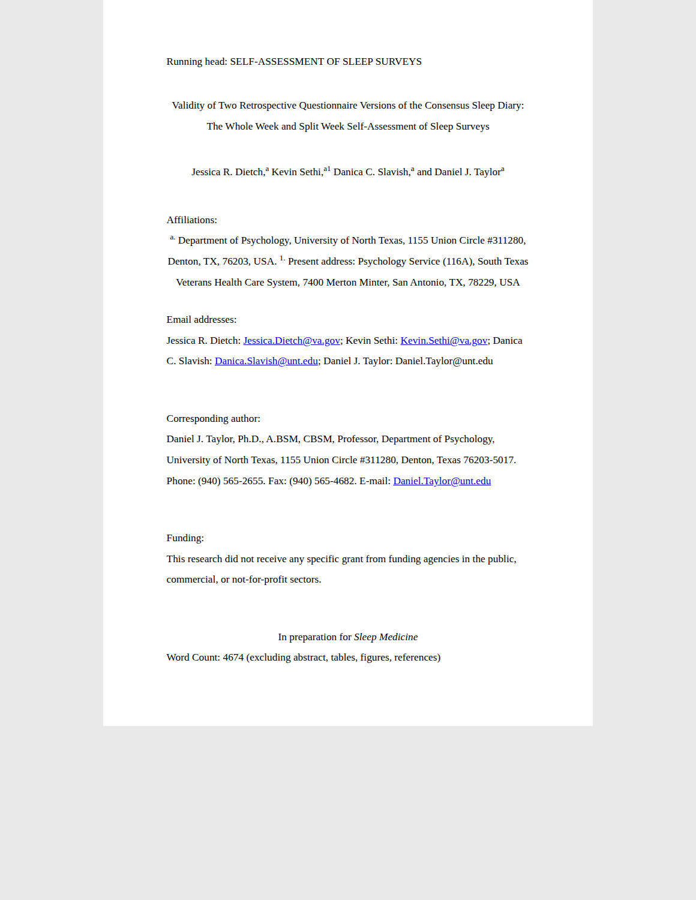Running head: SELF-ASSESSMENT OF SLEEP SURVEYS
Validity of Two Retrospective Questionnaire Versions of the Consensus Sleep Diary:
The Whole Week and Split Week Self-Assessment of Sleep Surveys
Jessica R. Dietch,a Kevin Sethi,a1 Danica C. Slavish,a and Daniel J. Taylora
Affiliations:
a. Department of Psychology, University of North Texas, 1155 Union Circle #311280, Denton, TX, 76203, USA. 1. Present address: Psychology Service (116A), South Texas Veterans Health Care System, 7400 Merton Minter, San Antonio, TX, 78229, USA
Email addresses:
Jessica R. Dietch: Jessica.Dietch@va.gov; Kevin Sethi: Kevin.Sethi@va.gov; Danica C. Slavish: Danica.Slavish@unt.edu; Daniel J. Taylor: Daniel.Taylor@unt.edu
Corresponding author:
Daniel J. Taylor, Ph.D., A.BSM, CBSM, Professor, Department of Psychology, University of North Texas, 1155 Union Circle #311280, Denton, Texas 76203-5017. Phone: (940) 565-2655. Fax: (940) 565-4682. E-mail: Daniel.Taylor@unt.edu
Funding:
This research did not receive any specific grant from funding agencies in the public, commercial, or not-for-profit sectors.
In preparation for Sleep Medicine
Word Count: 4674 (excluding abstract, tables, figures, references)